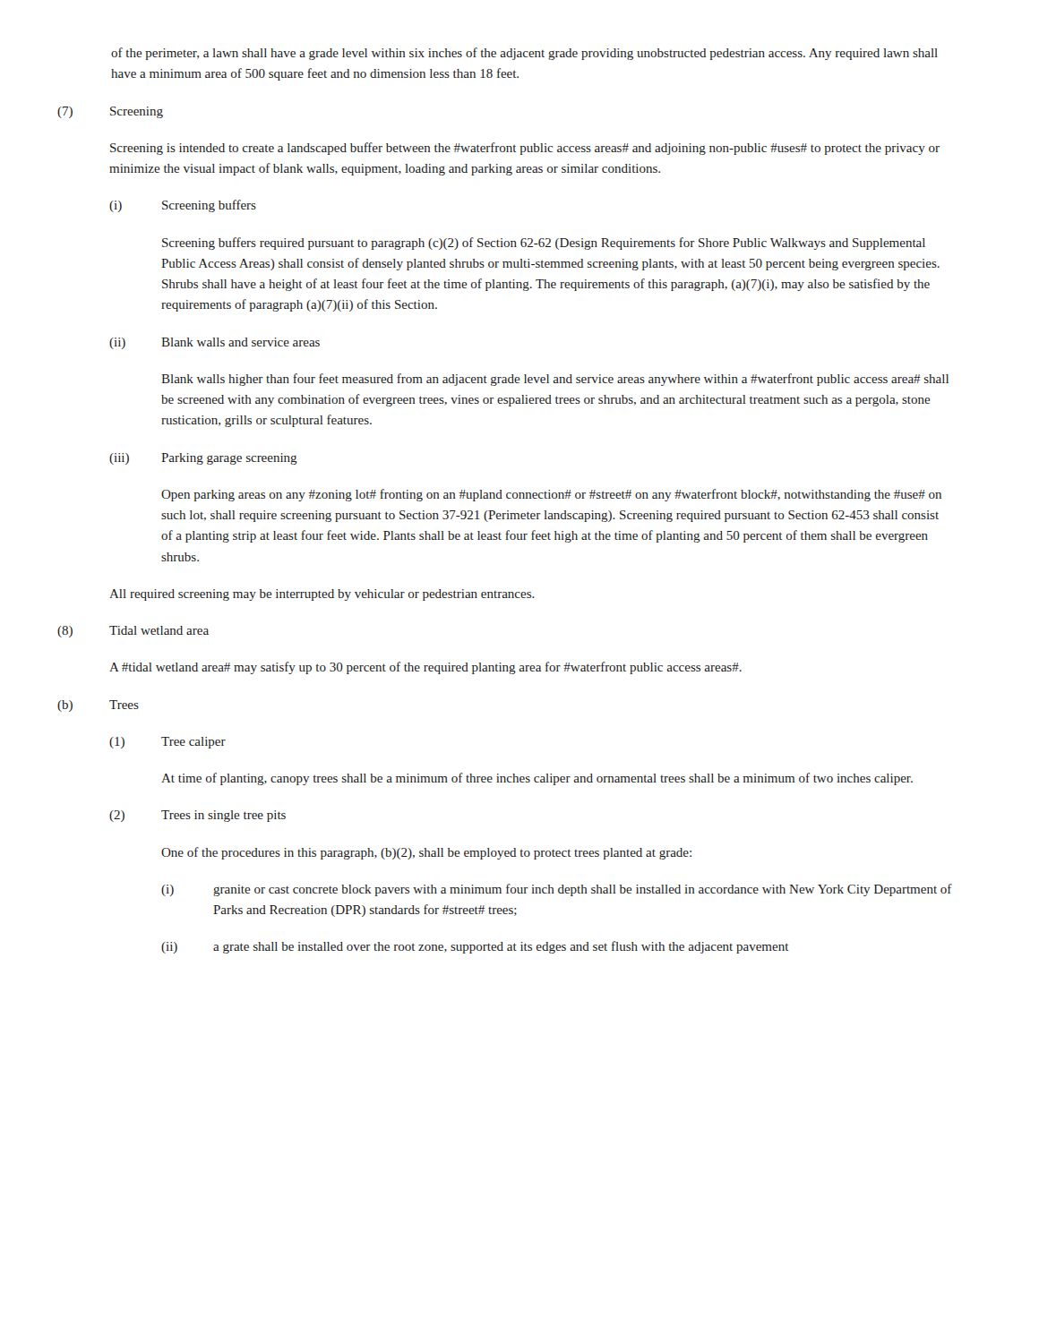of the perimeter, a lawn shall have a grade level within six inches of the adjacent grade providing unobstructed pedestrian access. Any required lawn shall have a minimum area of 500 square feet and no dimension less than 18 feet.
(7)
Screening
Screening is intended to create a landscaped buffer between the #waterfront public access areas# and adjoining non-public #uses# to protect the privacy or minimize the visual impact of blank walls, equipment, loading and parking areas or similar conditions.
(i)
Screening buffers
Screening buffers required pursuant to paragraph (c)(2) of Section 62-62 (Design Requirements for Shore Public Walkways and Supplemental Public Access Areas) shall consist of densely planted shrubs or multi-stemmed screening plants, with at least 50 percent being evergreen species. Shrubs shall have a height of at least four feet at the time of planting. The requirements of this paragraph, (a)(7)(i), may also be satisfied by the requirements of paragraph (a)(7)(ii) of this Section.
(ii)
Blank walls and service areas
Blank walls higher than four feet measured from an adjacent grade level and service areas anywhere within a #waterfront public access area# shall be screened with any combination of evergreen trees, vines or espaliered trees or shrubs, and an architectural treatment such as a pergola, stone rustication, grills or sculptural features.
(iii)
Parking garage screening
Open parking areas on any #zoning lot# fronting on an #upland connection# or #street# on any #waterfront block#, notwithstanding the #use# on such lot, shall require screening pursuant to Section 37-921 (Perimeter landscaping). Screening required pursuant to Section 62-453 shall consist of a planting strip at least four feet wide. Plants shall be at least four feet high at the time of planting and 50 percent of them shall be evergreen shrubs.
All required screening may be interrupted by vehicular or pedestrian entrances.
(8)
Tidal wetland area
A #tidal wetland area# may satisfy up to 30 percent of the required planting area for #waterfront public access areas#.
(b)
Trees
(1)
Tree caliper
At time of planting, canopy trees shall be a minimum of three inches caliper and ornamental trees shall be a minimum of two inches caliper.
(2)
Trees in single tree pits
One of the procedures in this paragraph, (b)(2), shall be employed to protect trees planted at grade:
(i)
granite or cast concrete block pavers with a minimum four inch depth shall be installed in accordance with New York City Department of Parks and Recreation (DPR) standards for #street# trees;
(ii)
a grate shall be installed over the root zone, supported at its edges and set flush with the adjacent pavement